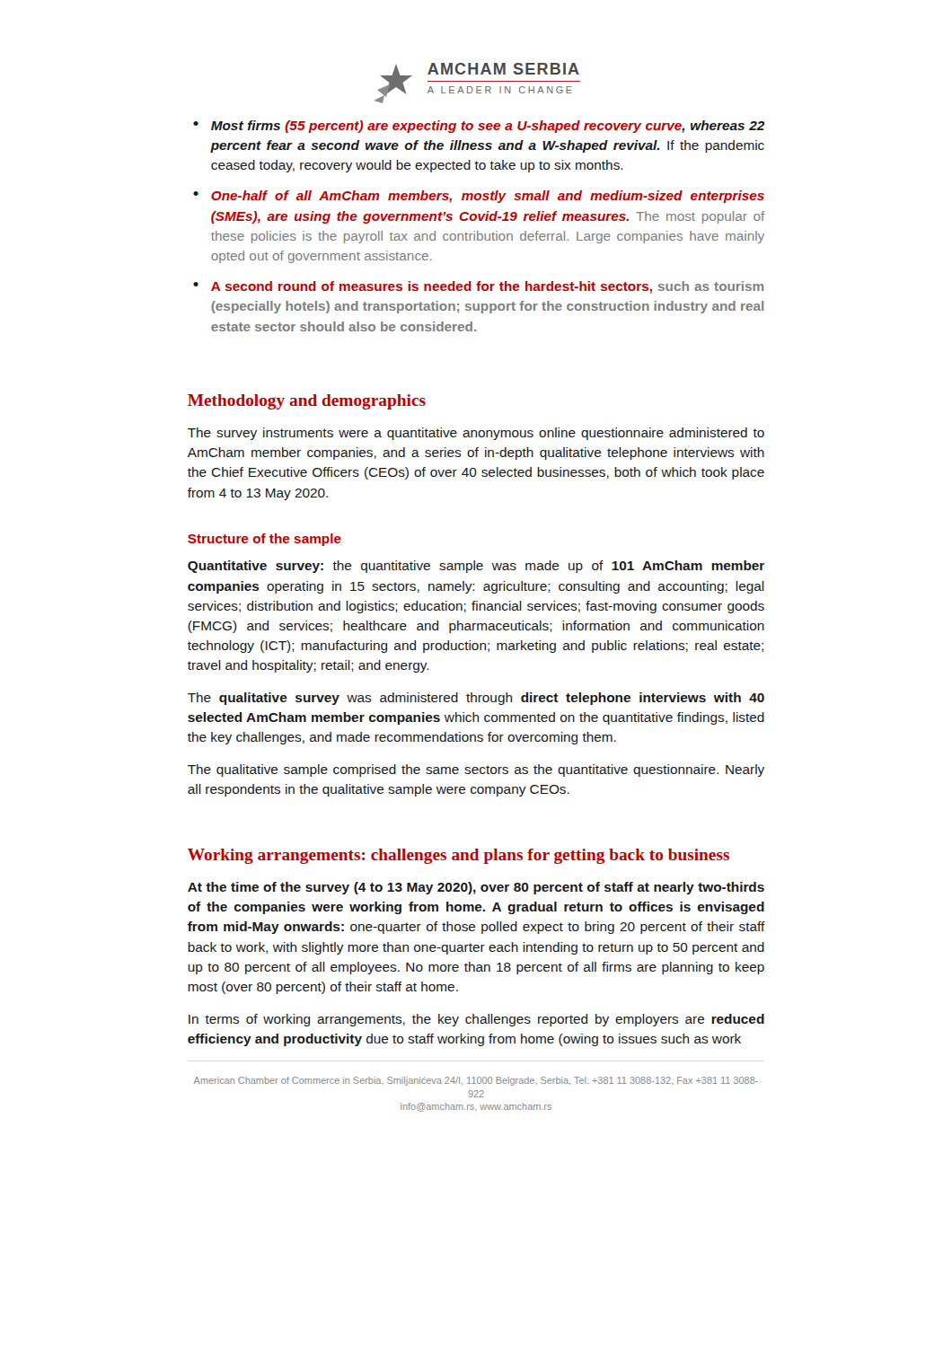AMCHAM SERBIA
A LEADER IN CHANGE
Most firms (55 percent) are expecting to see a U-shaped recovery curve, whereas 22 percent fear a second wave of the illness and a W-shaped revival. If the pandemic ceased today, recovery would be expected to take up to six months.
One-half of all AmCham members, mostly small and medium-sized enterprises (SMEs), are using the government’s Covid-19 relief measures. The most popular of these policies is the payroll tax and contribution deferral. Large companies have mainly opted out of government assistance.
A second round of measures is needed for the hardest-hit sectors, such as tourism (especially hotels) and transportation; support for the construction industry and real estate sector should also be considered.
Methodology and demographics
The survey instruments were a quantitative anonymous online questionnaire administered to AmCham member companies, and a series of in-depth qualitative telephone interviews with the Chief Executive Officers (CEOs) of over 40 selected businesses, both of which took place from 4 to 13 May 2020.
Structure of the sample
Quantitative survey: the quantitative sample was made up of 101 AmCham member companies operating in 15 sectors, namely: agriculture; consulting and accounting; legal services; distribution and logistics; education; financial services; fast-moving consumer goods (FMCG) and services; healthcare and pharmaceuticals; information and communication technology (ICT); manufacturing and production; marketing and public relations; real estate; travel and hospitality; retail; and energy.
The qualitative survey was administered through direct telephone interviews with 40 selected AmCham member companies which commented on the quantitative findings, listed the key challenges, and made recommendations for overcoming them.
The qualitative sample comprised the same sectors as the quantitative questionnaire. Nearly all respondents in the qualitative sample were company CEOs.
Working arrangements: challenges and plans for getting back to business
At the time of the survey (4 to 13 May 2020), over 80 percent of staff at nearly two-thirds of the companies were working from home. A gradual return to offices is envisaged from mid-May onwards: one-quarter of those polled expect to bring 20 percent of their staff back to work, with slightly more than one-quarter each intending to return up to 50 percent and up to 80 percent of all employees. No more than 18 percent of all firms are planning to keep most (over 80 percent) of their staff at home.
In terms of working arrangements, the key challenges reported by employers are reduced efficiency and productivity due to staff working from home (owing to issues such as work
American Chamber of Commerce in Serbia, Smiljanićeva 24/I, 11000 Belgrade, Serbia, Tel. +381 11 3088-132, Fax +381 11 3088-922
info@amcham.rs, www.amcham.rs